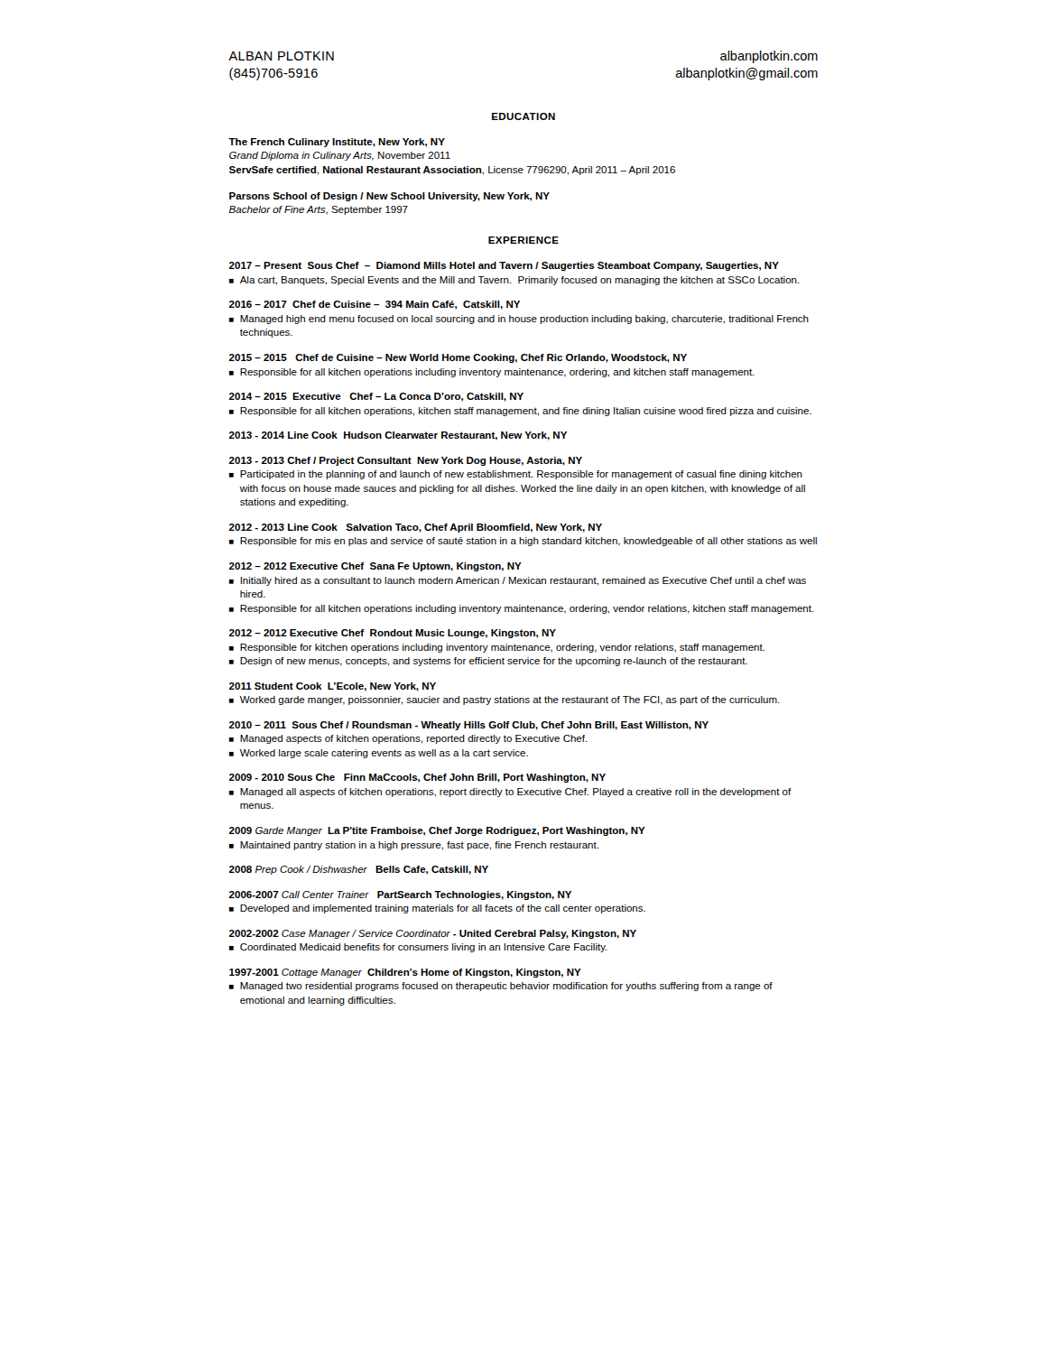ALBAN PLOTKIN (845)706-5916
albanplotkin.com
albanplotkin@gmail.com
EDUCATION
The French Culinary Institute, New York, NY
Grand Diploma in Culinary Arts, November 2011
ServSafe certified, National Restaurant Association, License 7796290, April 2011 – April 2016
Parsons School of Design / New School University, New York, NY
Bachelor of Fine Arts, September 1997
EXPERIENCE
2017 – Present Sous Chef – Diamond Mills Hotel and Tavern / Saugerties Steamboat Company, Saugerties, NY
Ala cart, Banquets, Special Events and the Mill and Tavern. Primarily focused on managing the kitchen at SSCo Location.
2016 – 2017 Chef de Cuisine – 394 Main Café, Catskill, NY
Managed high end menu focused on local sourcing and in house production including baking, charcuterie, traditional French techniques.
2015 – 2015 Chef de Cuisine – New World Home Cooking, Chef Ric Orlando, Woodstock, NY
Responsible for all kitchen operations including inventory maintenance, ordering, and kitchen staff management.
2014 – 2015 Executive Chef – La Conca D’oro, Catskill, NY
Responsible for all kitchen operations, kitchen staff management, and fine dining Italian cuisine wood fired pizza and cuisine.
2013 - 2014 Line Cook Hudson Clearwater Restaurant, New York, NY
2013 - 2013 Chef / Project Consultant New York Dog House, Astoria, NY
Participated in the planning of and launch of new establishment. Responsible for management of casual fine dining kitchen with focus on house made sauces and pickling for all dishes. Worked the line daily in an open kitchen, with knowledge of all stations and expediting.
2012 - 2013 Line Cook Salvation Taco, Chef April Bloomfield, New York, NY
Responsible for mis en plas and service of sauté station in a high standard kitchen, knowledgeable of all other stations as well
2012 – 2012 Executive Chef Sana Fe Uptown, Kingston, NY
Initially hired as a consultant to launch modern American / Mexican restaurant, remained as Executive Chef until a chef was hired.
Responsible for all kitchen operations including inventory maintenance, ordering, vendor relations, kitchen staff management.
2012 – 2012 Executive Chef Rondout Music Lounge, Kingston, NY
Responsible for kitchen operations including inventory maintenance, ordering, vendor relations, staff management.
Design of new menus, concepts, and systems for efficient service for the upcoming re-launch of the restaurant.
2011 Student Cook L’Ecole, New York, NY
Worked garde manger, poissonnier, saucier and pastry stations at the restaurant of The FCI, as part of the curriculum.
2010 – 2011 Sous Chef / Roundsman - Wheatly Hills Golf Club, Chef John Brill, East Williston, NY
Managed aspects of kitchen operations, reported directly to Executive Chef.
Worked large scale catering events as well as a la cart service.
2009 - 2010 Sous Che Finn MaCcools, Chef John Brill, Port Washington, NY
Managed all aspects of kitchen operations, report directly to Executive Chef. Played a creative roll in the development of menus.
2009 Garde Manger La P'tite Framboise, Chef Jorge Rodriguez, Port Washington, NY
Maintained pantry station in a high pressure, fast pace, fine French restaurant.
2008 Prep Cook / Dishwasher Bells Cafe, Catskill, NY
2006-2007 Call Center Trainer PartSearch Technologies, Kingston, NY
Developed and implemented training materials for all facets of the call center operations.
2002-2002 Case Manager / Service Coordinator - United Cerebral Palsy, Kingston, NY
Coordinated Medicaid benefits for consumers living in an Intensive Care Facility.
1997-2001 Cottage Manager Children's Home of Kingston, Kingston, NY
Managed two residential programs focused on therapeutic behavior modification for youths suffering from a range of emotional and learning difficulties.